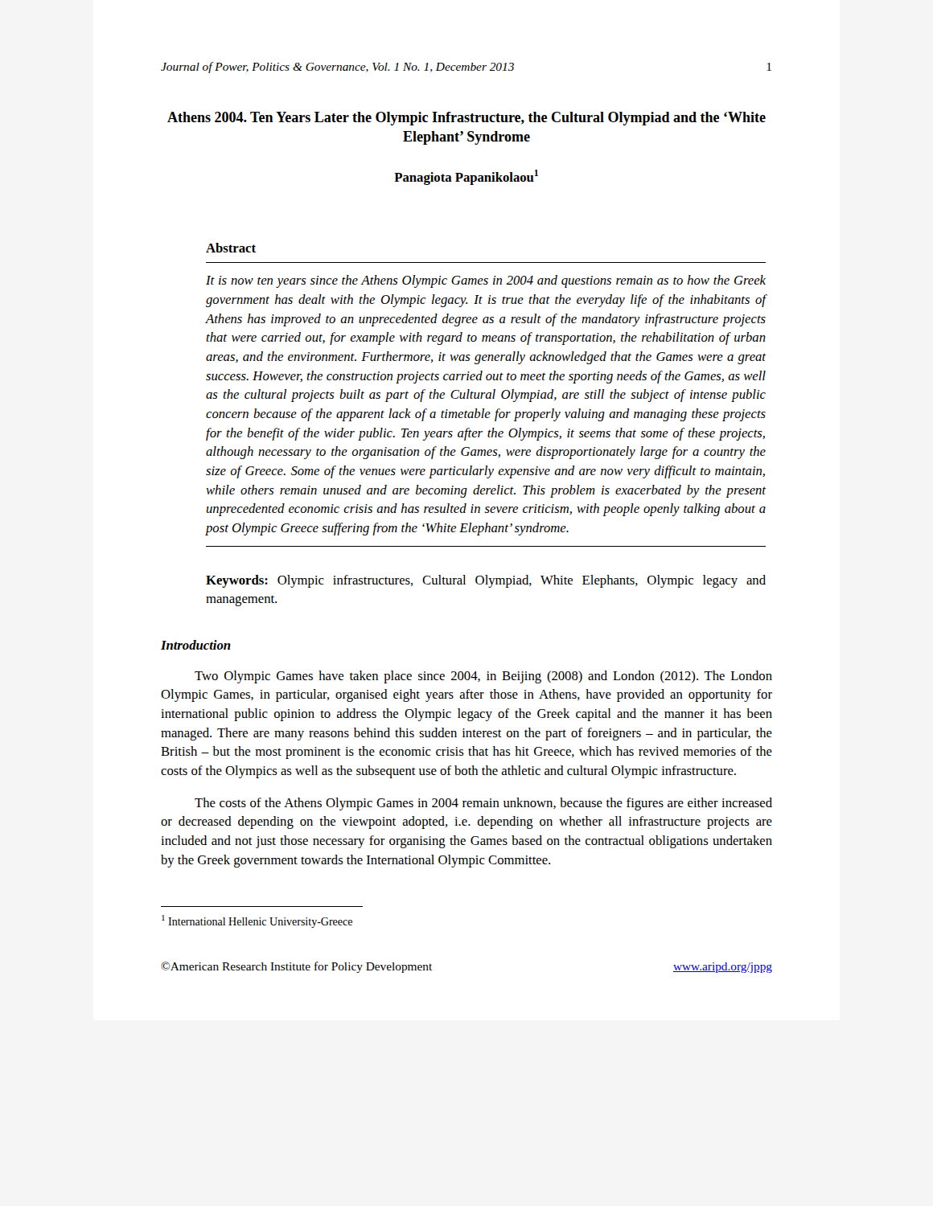Journal of Power, Politics & Governance, Vol. 1 No. 1, December 2013 1
Athens 2004. Ten Years Later the Olympic Infrastructure, the Cultural Olympiad and the ‘White Elephant’ Syndrome
Panagiota Papanikolaou1
Abstract
It is now ten years since the Athens Olympic Games in 2004 and questions remain as to how the Greek government has dealt with the Olympic legacy. It is true that the everyday life of the inhabitants of Athens has improved to an unprecedented degree as a result of the mandatory infrastructure projects that were carried out, for example with regard to means of transportation, the rehabilitation of urban areas, and the environment. Furthermore, it was generally acknowledged that the Games were a great success. However, the construction projects carried out to meet the sporting needs of the Games, as well as the cultural projects built as part of the Cultural Olympiad, are still the subject of intense public concern because of the apparent lack of a timetable for properly valuing and managing these projects for the benefit of the wider public. Ten years after the Olympics, it seems that some of these projects, although necessary to the organisation of the Games, were disproportionately large for a country the size of Greece. Some of the venues were particularly expensive and are now very difficult to maintain, while others remain unused and are becoming derelict. This problem is exacerbated by the present unprecedented economic crisis and has resulted in severe criticism, with people openly talking about a post Olympic Greece suffering from the ‘White Elephant’ syndrome.
Keywords: Olympic infrastructures, Cultural Olympiad, White Elephants, Olympic legacy and management.
Introduction
Two Olympic Games have taken place since 2004, in Beijing (2008) and London (2012). The London Olympic Games, in particular, organised eight years after those in Athens, have provided an opportunity for international public opinion to address the Olympic legacy of the Greek capital and the manner it has been managed. There are many reasons behind this sudden interest on the part of foreigners – and in particular, the British – but the most prominent is the economic crisis that has hit Greece, which has revived memories of the costs of the Olympics as well as the subsequent use of both the athletic and cultural Olympic infrastructure.
The costs of the Athens Olympic Games in 2004 remain unknown, because the figures are either increased or decreased depending on the viewpoint adopted, i.e. depending on whether all infrastructure projects are included and not just those necessary for organising the Games based on the contractual obligations undertaken by the Greek government towards the International Olympic Committee.
1 International Hellenic University-Greece
©American Research Institute for Policy Development www.aripd.org/jppg